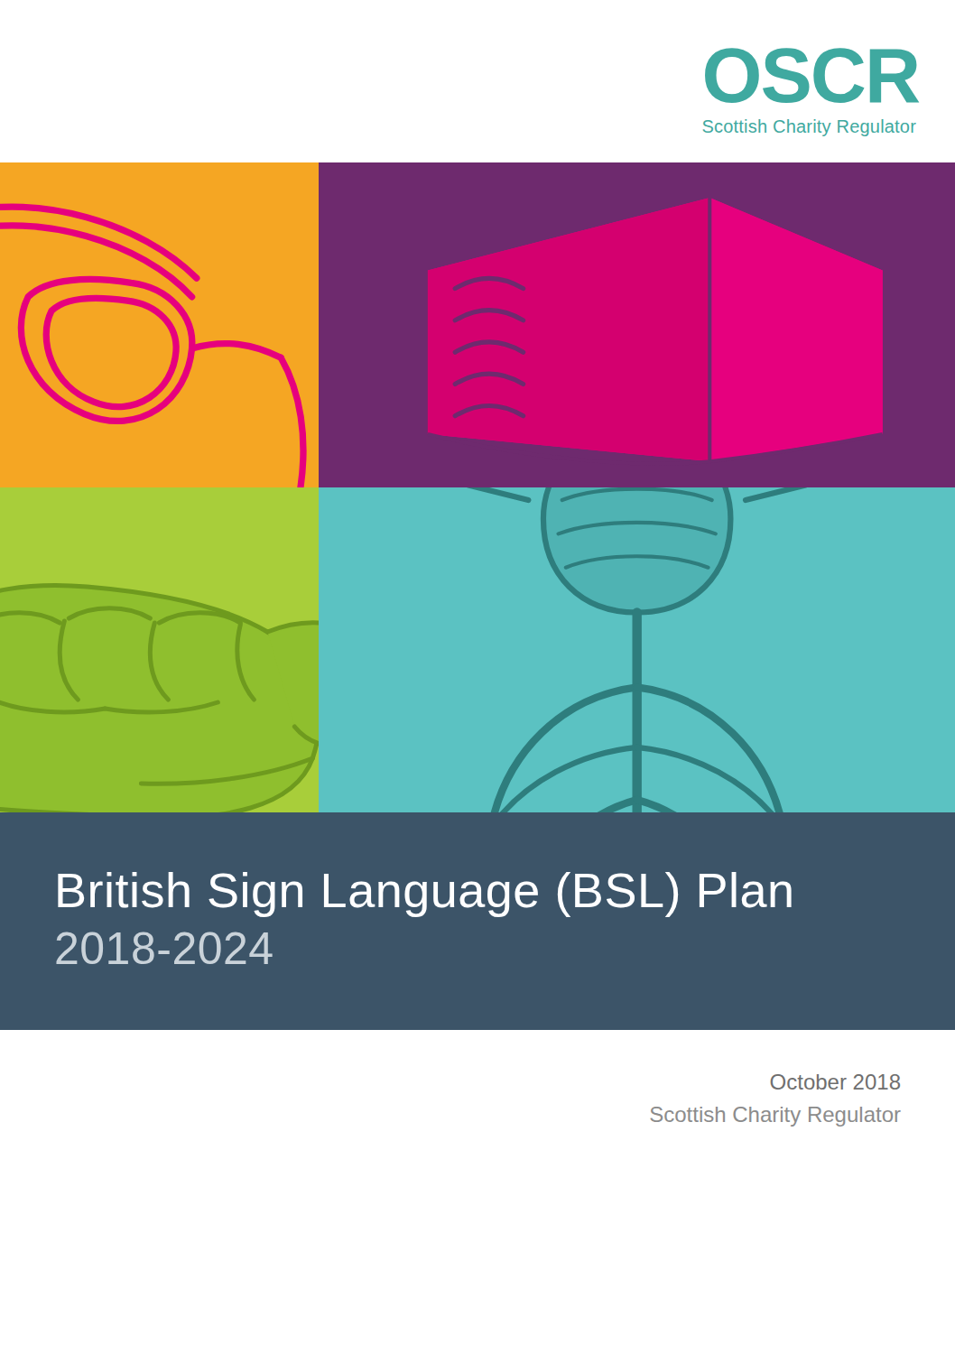OSCR Scottish Charity Regulator
British Sign Language (BSL) Plan 2018-2024
October 2018 Scottish Charity Regulator